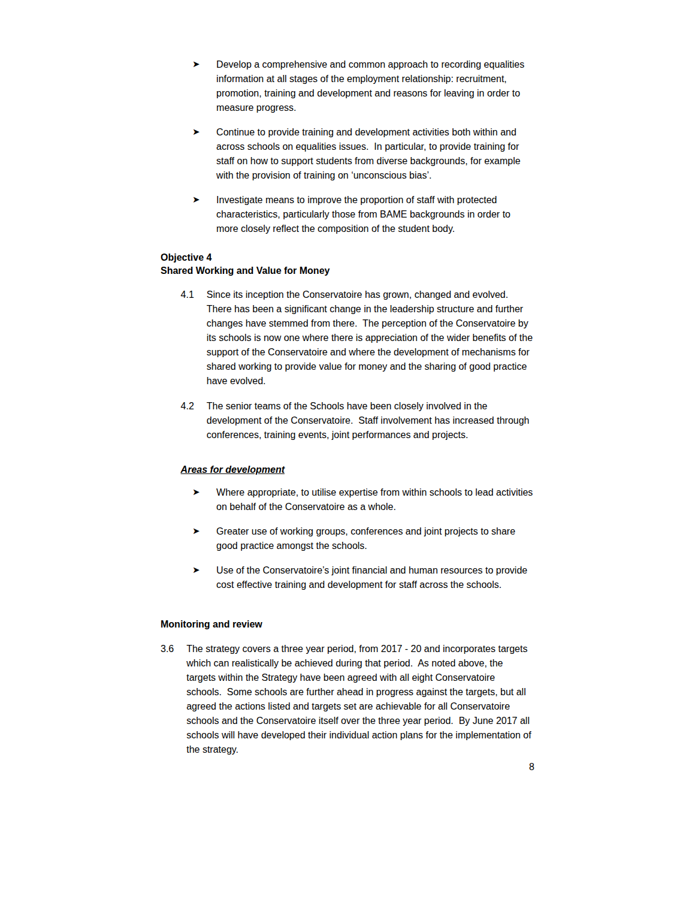Develop a comprehensive and common approach to recording equalities information at all stages of the employment relationship: recruitment, promotion, training and development and reasons for leaving in order to measure progress.
Continue to provide training and development activities both within and across schools on equalities issues. In particular, to provide training for staff on how to support students from diverse backgrounds, for example with the provision of training on ‘unconscious bias’.
Investigate means to improve the proportion of staff with protected characteristics, particularly those from BAME backgrounds in order to more closely reflect the composition of the student body.
Objective 4 Shared Working and Value for Money
4.1 Since its inception the Conservatoire has grown, changed and evolved. There has been a significant change in the leadership structure and further changes have stemmed from there. The perception of the Conservatoire by its schools is now one where there is appreciation of the wider benefits of the support of the Conservatoire and where the development of mechanisms for shared working to provide value for money and the sharing of good practice have evolved.
4.2 The senior teams of the Schools have been closely involved in the development of the Conservatoire. Staff involvement has increased through conferences, training events, joint performances and projects.
Areas for development
Where appropriate, to utilise expertise from within schools to lead activities on behalf of the Conservatoire as a whole.
Greater use of working groups, conferences and joint projects to share good practice amongst the schools.
Use of the Conservatoire’s joint financial and human resources to provide cost effective training and development for staff across the schools.
Monitoring and review
3.6 The strategy covers a three year period, from 2017 - 20 and incorporates targets which can realistically be achieved during that period. As noted above, the targets within the Strategy have been agreed with all eight Conservatoire schools. Some schools are further ahead in progress against the targets, but all agreed the actions listed and targets set are achievable for all Conservatoire schools and the Conservatoire itself over the three year period. By June 2017 all schools will have developed their individual action plans for the implementation of the strategy.
8